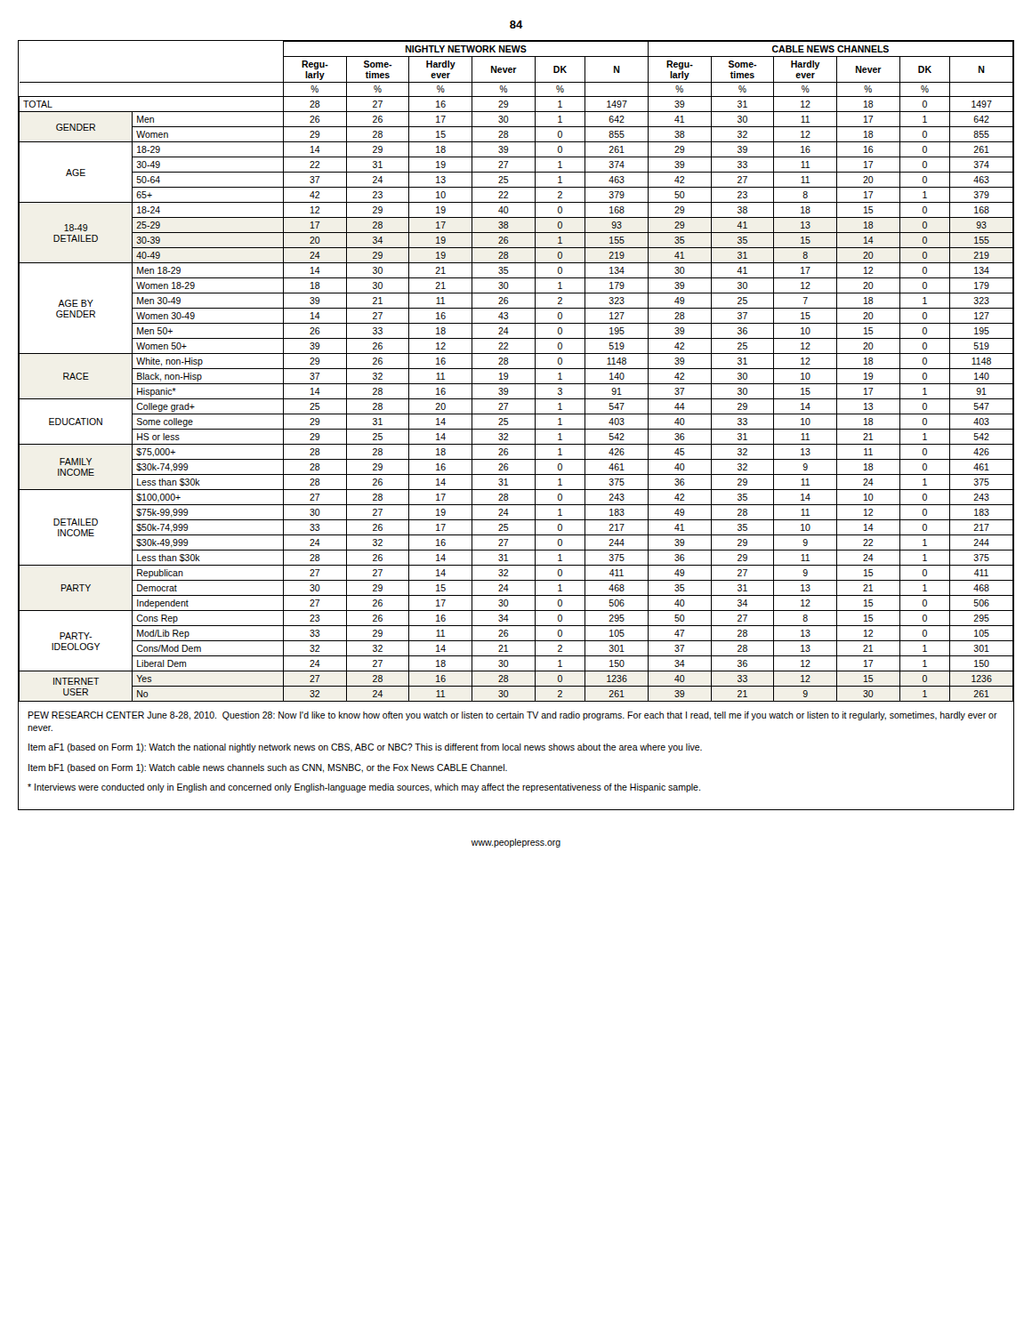84
| | NIGHTLY NETWORK NEWS | CABLE NEWS CHANNELS |
| --- | --- | --- |
| | Regu- larly | Some- times | Hardly ever | Never | DK | N | Regu- larly | Some- times | Hardly ever | Never | DK | N |
| | % | % | % | % | % | | % | % | % | % | % | |
| TOTAL | 28 | 27 | 16 | 29 | 1 | 1497 | 39 | 31 | 12 | 18 | 0 | 1497 |
| GENDER | Men | 26 | 26 | 17 | 30 | 1 | 642 | 41 | 30 | 11 | 17 | 1 | 642 |
| Women | 29 | 28 | 15 | 28 | 0 | 855 | 38 | 32 | 12 | 18 | 0 | 855 |
| AGE | 18-29 | 14 | 29 | 18 | 39 | 0 | 261 | 29 | 39 | 16 | 16 | 0 | 261 |
| 30-49 | 22 | 31 | 19 | 27 | 1 | 374 | 39 | 33 | 11 | 17 | 0 | 374 |
| 50-64 | 37 | 24 | 13 | 25 | 1 | 463 | 42 | 27 | 11 | 20 | 0 | 463 |
| 65+ | 42 | 23 | 10 | 22 | 2 | 379 | 50 | 23 | 8 | 17 | 1 | 379 |
| 18-49 DETAILED | 18-24 | 12 | 29 | 19 | 40 | 0 | 168 | 29 | 38 | 18 | 15 | 0 | 168 |
| 25-29 | 17 | 28 | 17 | 38 | 0 | 93 | 29 | 41 | 13 | 18 | 0 | 93 |
| 30-39 | 20 | 34 | 19 | 26 | 1 | 155 | 35 | 35 | 15 | 14 | 0 | 155 |
| 40-49 | 24 | 29 | 19 | 28 | 0 | 219 | 41 | 31 | 8 | 20 | 0 | 219 |
| AGE BY GENDER | Men 18-29 | 14 | 30 | 21 | 35 | 0 | 134 | 30 | 41 | 17 | 12 | 0 | 134 |
| Women 18-29 | 18 | 30 | 21 | 30 | 1 | 179 | 39 | 30 | 12 | 20 | 0 | 179 |
| Men 30-49 | 39 | 21 | 11 | 26 | 2 | 323 | 49 | 25 | 7 | 18 | 1 | 323 |
| Women 30-49 | 14 | 27 | 16 | 43 | 0 | 127 | 28 | 37 | 15 | 20 | 0 | 127 |
| Men 50+ | 26 | 33 | 18 | 24 | 0 | 195 | 39 | 36 | 10 | 15 | 0 | 195 |
| Women 50+ | 39 | 26 | 12 | 22 | 0 | 519 | 42 | 25 | 12 | 20 | 0 | 519 |
| RACE | White, non-Hisp | 29 | 26 | 16 | 28 | 0 | 1148 | 39 | 31 | 12 | 18 | 0 | 1148 |
| Black, non-Hisp | 37 | 32 | 11 | 19 | 1 | 140 | 42 | 30 | 10 | 19 | 0 | 140 |
| Hispanic* | 14 | 28 | 16 | 39 | 3 | 91 | 37 | 30 | 15 | 17 | 1 | 91 |
| EDUCATION | College grad+ | 25 | 28 | 20 | 27 | 1 | 547 | 44 | 29 | 14 | 13 | 0 | 547 |
| Some college | 29 | 31 | 14 | 25 | 1 | 403 | 40 | 33 | 10 | 18 | 0 | 403 |
| HS or less | 29 | 25 | 14 | 32 | 1 | 542 | 36 | 31 | 11 | 21 | 1 | 542 |
| FAMILY INCOME | $75,000+ | 28 | 28 | 18 | 26 | 1 | 426 | 45 | 32 | 13 | 11 | 0 | 426 |
| $30k-74,999 | 28 | 29 | 16 | 26 | 0 | 461 | 40 | 32 | 9 | 18 | 0 | 461 |
| Less than $30k | 28 | 26 | 14 | 31 | 1 | 375 | 36 | 29 | 11 | 24 | 1 | 375 |
| DETAILED INCOME | $100,000+ | 27 | 28 | 17 | 28 | 0 | 243 | 42 | 35 | 14 | 10 | 0 | 243 |
| $75k-99,999 | 30 | 27 | 19 | 24 | 1 | 183 | 49 | 28 | 11 | 12 | 0 | 183 |
| $50k-74,999 | 33 | 26 | 17 | 25 | 0 | 217 | 41 | 35 | 10 | 14 | 0 | 217 |
| $30k-49,999 | 24 | 32 | 16 | 27 | 0 | 244 | 39 | 29 | 9 | 22 | 1 | 244 |
| Less than $30k | 28 | 26 | 14 | 31 | 1 | 375 | 36 | 29 | 11 | 24 | 1 | 375 |
| PARTY | Republican | 27 | 27 | 14 | 32 | 0 | 411 | 49 | 27 | 9 | 15 | 0 | 411 |
| Democrat | 30 | 29 | 15 | 24 | 1 | 468 | 35 | 31 | 13 | 21 | 1 | 468 |
| Independent | 27 | 26 | 17 | 30 | 0 | 506 | 40 | 34 | 12 | 15 | 0 | 506 |
| PARTY- IDEOLOGY | Cons Rep | 23 | 26 | 16 | 34 | 0 | 295 | 50 | 27 | 8 | 15 | 0 | 295 |
| Mod/Lib Rep | 33 | 29 | 11 | 26 | 0 | 105 | 47 | 28 | 13 | 12 | 0 | 105 |
| Cons/Mod Dem | 32 | 32 | 14 | 21 | 2 | 301 | 37 | 28 | 13 | 21 | 1 | 301 |
| Liberal Dem | 24 | 27 | 18 | 30 | 1 | 150 | 34 | 36 | 12 | 17 | 1 | 150 |
| INTERNET USER | Yes | 27 | 28 | 16 | 28 | 0 | 1236 | 40 | 33 | 12 | 15 | 0 | 1236 |
| No | 32 | 24 | 11 | 30 | 2 | 261 | 39 | 21 | 9 | 30 | 1 | 261 |
PEW RESEARCH CENTER June 8-28, 2010. Question 28: Now I'd like to know how often you watch or listen to certain TV and radio programs. For each that I read, tell me if you watch or listen to it regularly, sometimes, hardly ever or never.
Item aF1 (based on Form 1): Watch the national nightly network news on CBS, ABC or NBC? This is different from local news shows about the area where you live.
Item bF1 (based on Form 1): Watch cable news channels such as CNN, MSNBC, or the Fox News CABLE Channel.
* Interviews were conducted only in English and concerned only English-language media sources, which may affect the representativeness of the Hispanic sample.
www.peoplepress.org